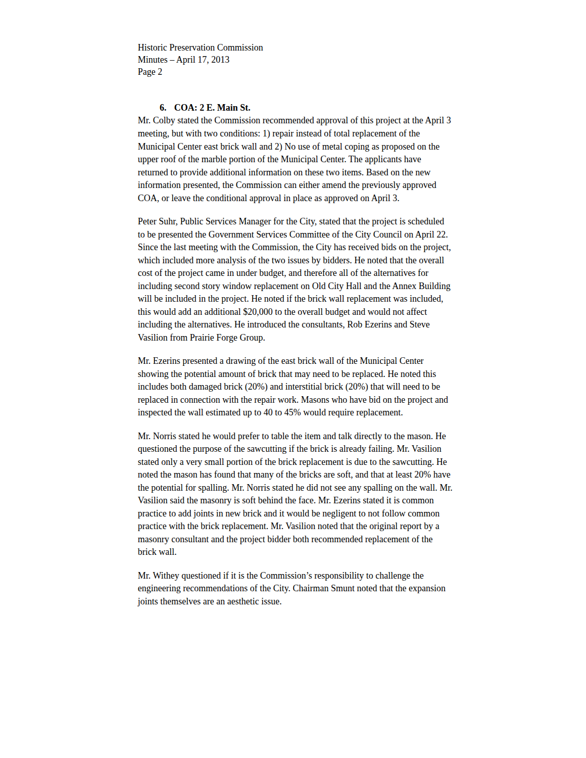Historic Preservation Commission
Minutes – April 17, 2013
Page 2
6. COA: 2 E. Main St.
Mr. Colby stated the Commission recommended approval of this project at the April 3 meeting, but with two conditions: 1) repair instead of total replacement of the Municipal Center east brick wall and 2) No use of metal coping as proposed on the upper roof of the marble portion of the Municipal Center. The applicants have returned to provide additional information on these two items. Based on the new information presented, the Commission can either amend the previously approved COA, or leave the conditional approval in place as approved on April 3.
Peter Suhr, Public Services Manager for the City, stated that the project is scheduled to be presented the Government Services Committee of the City Council on April 22. Since the last meeting with the Commission, the City has received bids on the project, which included more analysis of the two issues by bidders. He noted that the overall cost of the project came in under budget, and therefore all of the alternatives for including second story window replacement on Old City Hall and the Annex Building will be included in the project. He noted if the brick wall replacement was included, this would add an additional $20,000 to the overall budget and would not affect including the alternatives. He introduced the consultants, Rob Ezerins and Steve Vasilion from Prairie Forge Group.
Mr. Ezerins presented a drawing of the east brick wall of the Municipal Center showing the potential amount of brick that may need to be replaced. He noted this includes both damaged brick (20%) and interstitial brick (20%) that will need to be replaced in connection with the repair work. Masons who have bid on the project and inspected the wall estimated up to 40 to 45% would require replacement.
Mr. Norris stated he would prefer to table the item and talk directly to the mason. He questioned the purpose of the sawcutting if the brick is already failing. Mr. Vasilion stated only a very small portion of the brick replacement is due to the sawcutting. He noted the mason has found that many of the bricks are soft, and that at least 20% have the potential for spalling. Mr. Norris stated he did not see any spalling on the wall. Mr. Vasilion said the masonry is soft behind the face. Mr. Ezerins stated it is common practice to add joints in new brick and it would be negligent to not follow common practice with the brick replacement. Mr. Vasilion noted that the original report by a masonry consultant and the project bidder both recommended replacement of the brick wall.
Mr. Withey questioned if it is the Commission’s responsibility to challenge the engineering recommendations of the City. Chairman Smunt noted that the expansion joints themselves are an aesthetic issue.